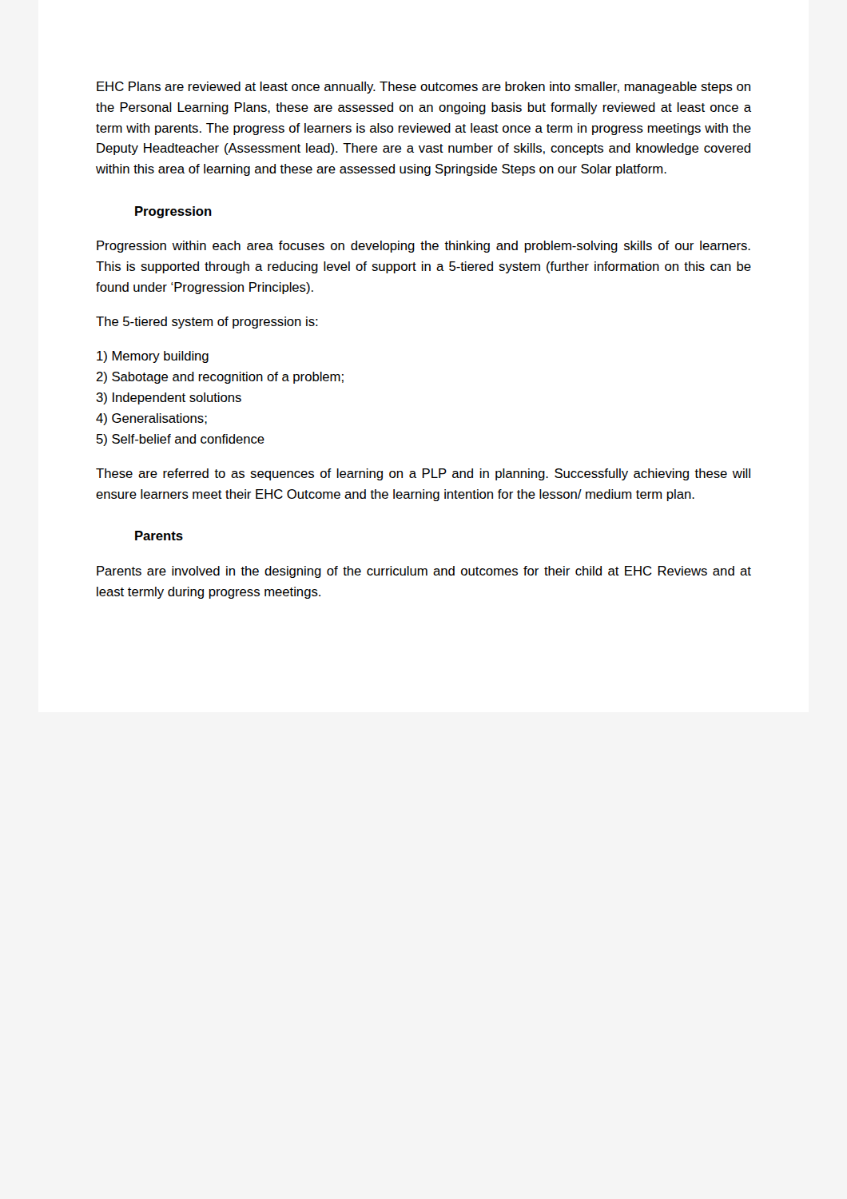EHC Plans are reviewed at least once annually. These outcomes are broken into smaller, manageable steps on the Personal Learning Plans, these are assessed on an ongoing basis but formally reviewed at least once a term with parents. The progress of learners is also reviewed at least once a term in progress meetings with the Deputy Headteacher (Assessment lead). There are a vast number of skills, concepts and knowledge covered within this area of learning and these are assessed using Springside Steps on our Solar platform.
Progression
Progression within each area focuses on developing the thinking and problem-solving skills of our learners. This is supported through a reducing level of support in a 5-tiered system (further information on this can be found under ‘Progression Principles).
The 5-tiered system of progression is:
1) Memory building
2) Sabotage and recognition of a problem;
3) Independent solutions
4) Generalisations;
5) Self-belief and confidence
These are referred to as sequences of learning on a PLP and in planning. Successfully achieving these will ensure learners meet their EHC Outcome and the learning intention for the lesson/ medium term plan.
Parents
Parents are involved in the designing of the curriculum and outcomes for their child at EHC Reviews and at least termly during progress meetings.